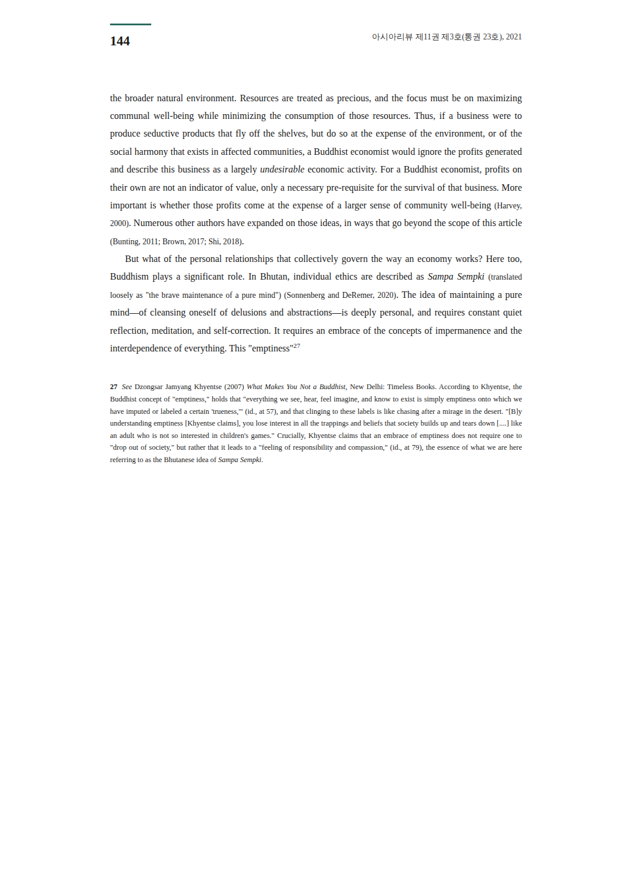144
아시아리뷰 제11권 제3호(통권 23호), 2021
the broader natural environment. Resources are treated as precious, and the focus must be on maximizing communal well-being while minimizing the consumption of those resources. Thus, if a business were to produce seductive products that fly off the shelves, but do so at the expense of the environment, or of the social harmony that exists in affected communities, a Buddhist economist would ignore the profits generated and describe this business as a largely undesirable economic activity. For a Buddhist economist, profits on their own are not an indicator of value, only a necessary pre-requisite for the survival of that business. More important is whether those profits come at the expense of a larger sense of community well-being (Harvey, 2000). Numerous other authors have expanded on those ideas, in ways that go beyond the scope of this article (Bunting, 2011; Brown, 2017; Shi, 2018).
But what of the personal relationships that collectively govern the way an economy works? Here too, Buddhism plays a significant role. In Bhutan, individual ethics are described as Sampa Sempki (translated loosely as "the brave maintenance of a pure mind") (Sonnenberg and DeRemer, 2020). The idea of maintaining a pure mind—of cleansing oneself of delusions and abstractions—is deeply personal, and requires constant quiet reflection, meditation, and self-correction. It requires an embrace of the concepts of impermanence and the interdependence of everything. This "emptiness"27
27 See Dzongsar Jamyang Khyentse (2007) What Makes You Not a Buddhist, New Delhi: Timeless Books. According to Khyentse, the Buddhist concept of "emptiness," holds that "everything we see, hear, feel imagine, and know to exist is simply emptiness onto which we have imputed or labeled a certain 'trueness,'" (id., at 57), and that clinging to these labels is like chasing after a mirage in the desert. "[B]y understanding emptiness [Khyentse claims], you lose interest in all the trappings and beliefs that society builds up and tears down [....] like an adult who is not so interested in children's games." Crucially, Khyentse claims that an embrace of emptiness does not require one to "drop out of society," but rather that it leads to a "feeling of responsibility and compassion," (id., at 79), the essence of what we are here referring to as the Bhutanese idea of Sampa Sempki.